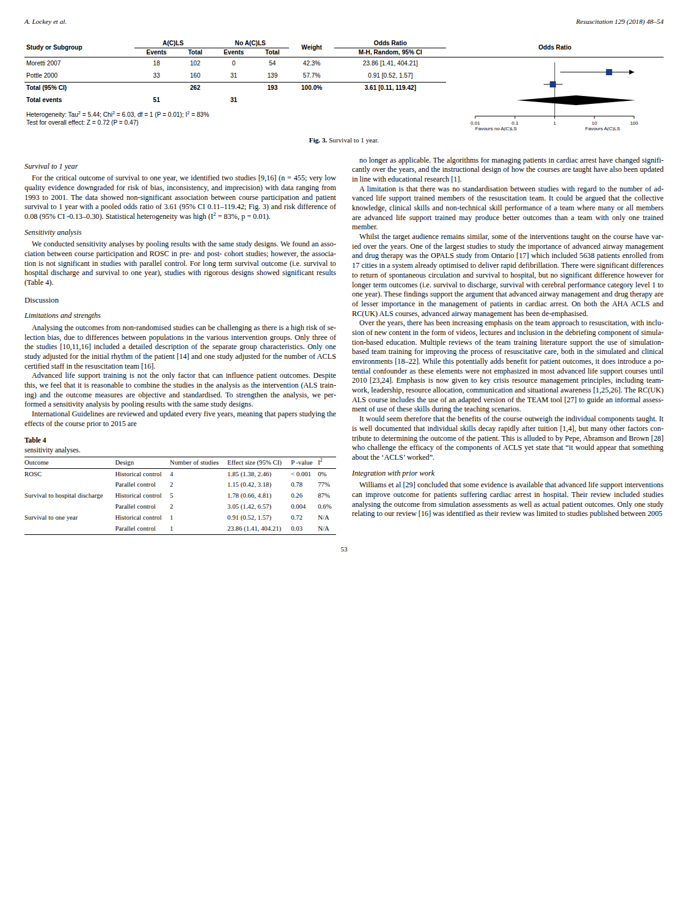A. Lockey et al.
Resuscitation 129 (2018) 48–54
| Study or Subgroup | A(C)LS | No A(C)LS | Weight | Odds Ratio | Odds Ratio |
| --- | --- | --- | --- | --- | --- |
| Events | Total | Events | Total | M-H, Random, 95% CI |
| Moretti 2007 | 18 | 102 | 0 | 54 | 42.3% | 23.86 [1.41, 404.21] | 0.01 0.1 1 10 100 Favours no A(C)LS Favours A(C)LS |
| Pottle 2000 | 33 | 160 | 31 | 139 | 57.7% | 0.91 [0.52, 1.57] |
| Total (95% CI) | | 262 | | 193 | 100.0% | 3.61 [0.11, 119.42] |
| Total events | 51 | | 31 | | | |
| Heterogeneity: Tau 2 = 5.44; Chi 2 = 6.03, df = 1 (P = 0.01); I 2 = 83% Test for overall effect: Z = 0.72 (P = 0.47) |
Fig. 3. Survival to 1 year.
Survival to 1 year
For the critical outcome of survival to one year, we identified two studies [9,16] (n = 455; very low quality evidence downgraded for risk of bias, inconsistency, and imprecision) with data ranging from 1993 to 2001. The data showed non-significant association between course participation and patient survival to 1 year with a pooled odds ratio of 3.61 (95% CI 0.11–119.42; Fig. 3) and risk difference of 0.08 (95% CI -0.13–0.30). Statistical heterogeneity was high (I2 = 83%, p = 0.01).
Sensitivity analysis
We conducted sensitivity analyses by pooling results with the same study designs. We found an association between course participation and ROSC in pre- and post- cohort studies; however, the association is not significant in studies with parallel control. For long term survival outcome (i.e. survival to hospital discharge and survival to one year), studies with rigorous designs showed significant results (Table 4).
Discussion
Limitations and strengths
Analysing the outcomes from non-randomised studies can be challenging as there is a high risk of selection bias, due to differences between populations in the various intervention groups. Only three of the studies [10,11,16] included a detailed description of the separate group characteristics. Only one study adjusted for the initial rhythm of the patient [14] and one study adjusted for the number of ACLS certified staff in the resuscitation team [16].
Advanced life support training is not the only factor that can influence patient outcomes. Despite this, we feel that it is reasonable to combine the studies in the analysis as the intervention (ALS training) and the outcome measures are objective and standardised. To strengthen the analysis, we performed a sensitivity analysis by pooling results with the same study designs.
International Guidelines are reviewed and updated every five years, meaning that papers studying the effects of the course prior to 2015 are
Table 4
sensitivity analyses.
| Outcome | Design | Number of studies | Effect size (95% CI) | P -value | I 2 |
| --- | --- | --- | --- | --- | --- |
| ROSC | Historical control | 4 | 1.85 (1.38, 2.46) | < 0.001 | 0% |
| | Parallel control | 2 | 1.15 (0.42, 3.18) | 0.78 | 77% |
| Survival to hospital discharge | Historical control | 5 | 1.78 (0.66, 4.81) | 0.26 | 87% |
| | Parallel control | 2 | 3.05 (1.42, 6.57) | 0.004 | 0.6% |
| Survival to one year | Historical control | 1 | 0.91 (0.52, 1.57) | 0.72 | N/A |
| | Parallel control | 1 | 23.86 (1.41, 404.21) | 0.03 | N/A |
no longer as applicable. The algorithms for managing patients in cardiac arrest have changed significantly over the years, and the instructional design of how the courses are taught have also been updated in line with educational research [1].
A limitation is that there was no standardisation between studies with regard to the number of advanced life support trained members of the resuscitation team. It could be argued that the collective knowledge, clinical skills and non-technical skill performance of a team where many or all members are advanced life support trained may produce better outcomes than a team with only one trained member.
Whilst the target audience remains similar, some of the interventions taught on the course have varied over the years. One of the largest studies to study the importance of advanced airway management and drug therapy was the OPALS study from Ontario [17] which included 5638 patients enrolled from 17 cities in a system already optimised to deliver rapid defibrillation. There were significant differences to return of spontaneous circulation and survival to hospital, but no significant difference however for longer term outcomes (i.e. survival to discharge, survival with cerebral performance category level 1 to one year). These findings support the argument that advanced airway management and drug therapy are of lesser importance in the management of patients in cardiac arrest. On both the AHA ACLS and RC(UK) ALS courses, advanced airway management has been de-emphasised.
Over the years, there has been increasing emphasis on the team approach to resuscitation, with inclusion of new content in the form of videos, lectures and inclusion in the debriefing component of simulation-based education. Multiple reviews of the team training literature support the use of simulation-based team training for improving the process of resuscitative care, both in the simulated and clinical environments [18–22]. While this potentially adds benefit for patient outcomes, it does introduce a potential confounder as these elements were not emphasized in most advanced life support courses until 2010 [23,24]. Emphasis is now given to key crisis resource management principles, including teamwork, leadership, resource allocation, communication and situational awareness [1,25,26]. The RC(UK) ALS course includes the use of an adapted version of the TEAM tool [27] to guide an informal assessment of use of these skills during the teaching scenarios.
It would seem therefore that the benefits of the course outweigh the individual components taught. It is well documented that individual skills decay rapidly after tuition [1,4], but many other factors contribute to determining the outcome of the patient. This is alluded to by Pepe, Abramson and Brown [28] who challenge the efficacy of the components of ACLS yet state that “it would appear that something about the ‘ACLS’ worked”.
Integration with prior work
Williams et al [29] concluded that some evidence is available that advanced life support interventions can improve outcome for patients suffering cardiac arrest in hospital. Their review included studies analysing the outcome from simulation assessments as well as actual patient outcomes. Only one study relating to our review [16] was identified as their review was limited to studies published between 2005
53